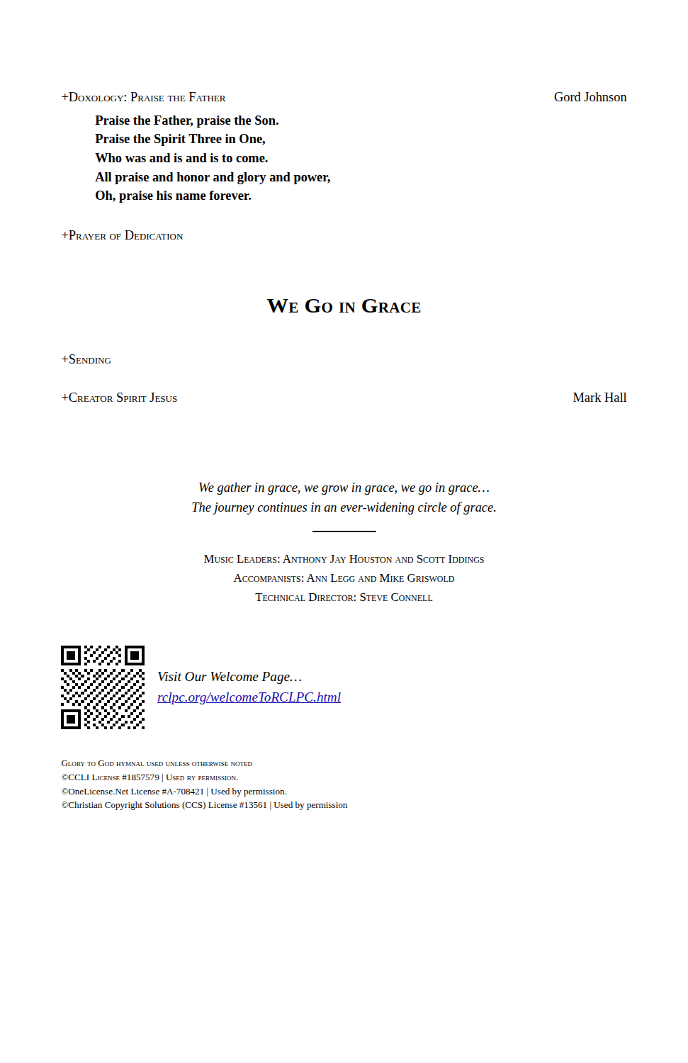+Doxology: Praise the Father Gord Johnson
Praise the Father, praise the Son.
Praise the Spirit Three in One,
Who was and is and is to come.
All praise and honor and glory and power,
Oh, praise his name forever.
+Prayer of Dedication
We Go in Grace
+Sending
+Creator Spirit Jesus Mark Hall
We gather in grace, we grow in grace, we go in grace…
The journey continues in an ever-widening circle of grace.
Music Leaders: Anthony Jay Houston and Scott Iddings
Accompanists: Ann Legg and Mike Griswold
Technical Director: Steve Connell
Visit Our Welcome Page…
rclpc.org/welcomeToRCLPC.html
Glory to God hymnal used unless otherwise noted
©CCLI License #1857579 | Used by permission.
©OneLicense.Net License #A-708421 | Used by permission.
©Christian Copyright Solutions (CCS) License #13561 | Used by permission